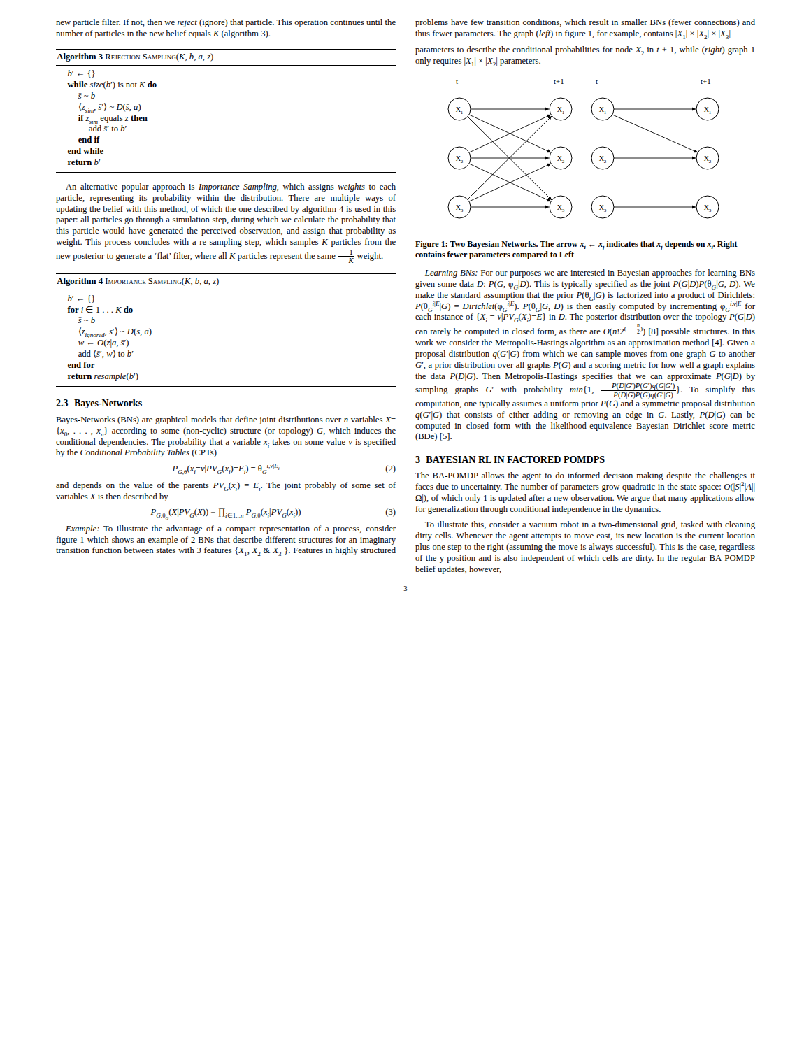new particle filter. If not, then we reject (ignore) that particle. This operation continues until the number of particles in the new belief equals K (algorithm 3).
Algorithm 3 Rejection Sampling(K, b, a, z)
b′ ← {}
while size(b′) is not K do
s̄ ~ b
⟨zsim, s̄′⟩ ~ D(s̄, a)
if zsim equals z then
add s̄′ to b′
end if
end while
return b′
An alternative popular approach is Importance Sampling, which assigns weights to each particle, representing its probability within the distribution. There are multiple ways of updating the belief with this method, of which the one described by algorithm 4 is used in this paper: all particles go through a simulation step, during which we calculate the probability that this particle would have generated the perceived observation, and assign that probability as weight. This process concludes with a re-sampling step, which samples K particles from the new posterior to generate a ‘flat’ filter, where all K particles represent the same 1 K weight.
Algorithm 4 Importance Sampling(K, b, a, z)
b′ ← {}
for i ∈ 1 . . . K do
s̄ ~ b
⟨zignored, s̄′⟩ ~ D(s̄, a)
w ← O(z|a, s̄′)
add ⟨s̄′, w⟩ to b′
end for
return resample(b′)
2.3 Bayes-Networks
Bayes-Networks (BNs) are graphical models that define joint distributions over n variables X={x0, . . . , xn} according to some (non-cyclic) structure (or topology) G, which induces the conditional dependencies. The probability that a variable xi takes on some value v is specified by the Conditional Probability Tables (CPTs)
PG,θ(xi=v|PVG(xi)=Ei) = θGi,v|Ei(2)
and depends on the value of the parents PVG(xi) = Ei. The joint probably of some set of variables X is then described by
PG,θG(X|PVG(X)) = ∏i∈1...n PG,θ(xi|PVG(xi))(3)
Example: To illustrate the advantage of a compact representation of a process, consider figure 1 which shows an example of 2 BNs that describe different structures for an imaginary transition function between states with 3 features {X1, X2 & X3 }. Features in highly structured problems have few transition conditions, which result in smaller BNs (fewer connections) and thus fewer parameters. The graph (left) in figure 1, for example, contains |X1| × |X2| × |X3|
parameters to describe the conditional probabilities for node X2 in t + 1, while (right) graph 1 only requires |X1| × |X2| parameters.
t t+1 t t+1 X1 X2 X3 X1 X2 X3 X1 X2 X3 X1 X2 X3
Figure 1: Two Bayesian Networks. The arrow xi ← xj indicates that xj depends on xi. Right contains fewer parameters compared to Left
Learning BNs: For our purposes we are interested in Bayesian approaches for learning BNs given some data D: P(G, φG|D). This is typically specified as the joint P(G|D)P(θG|G, D). We make the standard assumption that the prior P(θG|G) is factorized into a product of Dirichlets: P(θGi|E|G) = Dirichlet(φGi|E). P(θG|G, D) is then easily computed by incrementing φGi,v|E for each instance of {Xi = v|PVG(Xi)=E} in D. The posterior distribution over the topology P(G|D) can rarely be computed in closed form, as there are O(n!2(n 2)) [8] possible structures. In this work we consider the Metropolis-Hastings algorithm as an approximation method [4]. Given a proposal distribution q(G′|G) from which we can sample moves from one graph G to another G′, a prior distribution over all graphs P(G) and a scoring metric for how well a graph explains the data P(D|G). Then Metropolis-Hastings specifies that we can approximate P(G|D) by sampling graphs G′ with probability min{1, P(D|G′)P(G′)q(G|G′) P(D|G)P(G)q(G′|G)}. To simplify this computation, one typically assumes a uniform prior P(G) and a symmetric proposal distribution q(G′|G) that consists of either adding or removing an edge in G. Lastly, P(D|G) can be computed in closed form with the likelihood-equivalence Bayesian Dirichlet score metric (BDe) [5].
3 BAYESIAN RL IN FACTORED POMDPS
The BA-POMDP allows the agent to do informed decision making despite the challenges it faces due to uncertainty. The number of parameters grow quadratic in the state space: O(|S|2|A||Ω|), of which only 1 is updated after a new observation. We argue that many applications allow for generalization through conditional independence in the dynamics.
To illustrate this, consider a vacuum robot in a two-dimensional grid, tasked with cleaning dirty cells. Whenever the agent attempts to move east, its new location is the current location plus one step to the right (assuming the move is always successful). This is the case, regardless of the y-position and is also independent of which cells are dirty. In the regular BA-POMDP belief updates, however,
3